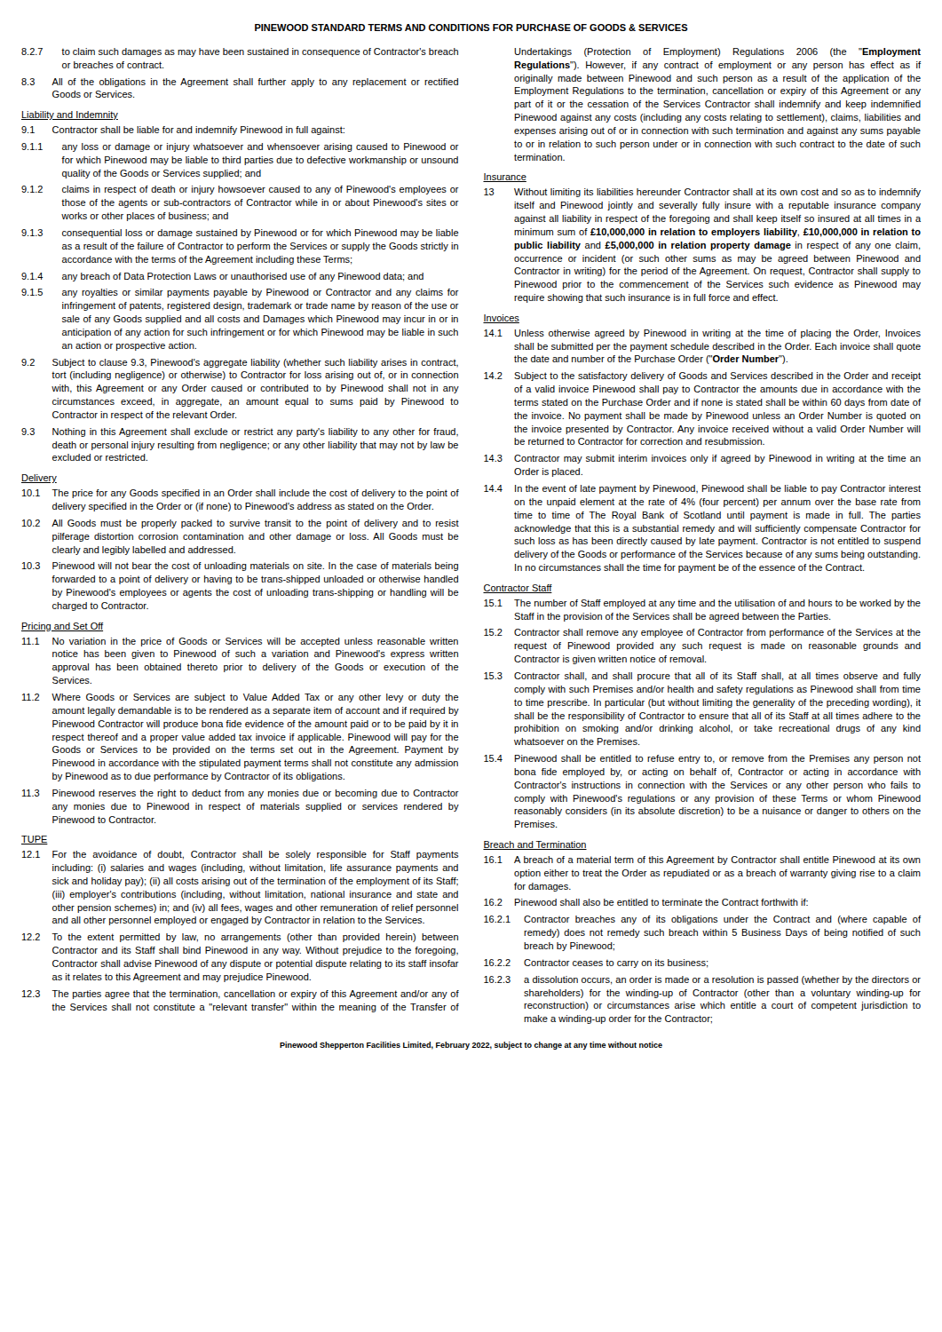Pinewood Standard Terms and Conditions for Purchase of Goods & Services
8.2.7
to claim such damages as may have been sustained in consequence of Contractor's breach or breaches of contract.
8.3
All of the obligations in the Agreement shall further apply to any replacement or rectified Goods or Services.
Liability and Indemnity
9.1
Contractor shall be liable for and indemnify Pinewood in full against:
9.1.1
any loss or damage or injury whatsoever and whensoever arising caused to Pinewood or for which Pinewood may be liable to third parties due to defective workmanship or unsound quality of the Goods or Services supplied; and
9.1.2
claims in respect of death or injury howsoever caused to any of Pinewood's employees or those of the agents or sub-contractors of Contractor while in or about Pinewood's sites or works or other places of business; and
9.1.3
consequential loss or damage sustained by Pinewood or for which Pinewood may be liable as a result of the failure of Contractor to perform the Services or supply the Goods strictly in accordance with the terms of the Agreement including these Terms;
9.1.4
any breach of Data Protection Laws or unauthorised use of any Pinewood data; and
9.1.5
any royalties or similar payments payable by Pinewood or Contractor and any claims for infringement of patents, registered design, trademark or trade name by reason of the use or sale of any Goods supplied and all costs and Damages which Pinewood may incur in or in anticipation of any action for such infringement or for which Pinewood may be liable in such an action or prospective action.
9.2
Subject to clause 9.3, Pinewood's aggregate liability (whether such liability arises in contract, tort (including negligence) or otherwise) to Contractor for loss arising out of, or in connection with, this Agreement or any Order caused or contributed to by Pinewood shall not in any circumstances exceed, in aggregate, an amount equal to sums paid by Pinewood to Contractor in respect of the relevant Order.
9.3
Nothing in this Agreement shall exclude or restrict any party's liability to any other for fraud, death or personal injury resulting from negligence; or any other liability that may not by law be excluded or restricted.
Delivery
10.1
The price for any Goods specified in an Order shall include the cost of delivery to the point of delivery specified in the Order or (if none) to Pinewood's address as stated on the Order.
10.2
All Goods must be properly packed to survive transit to the point of delivery and to resist pilferage distortion corrosion contamination and other damage or loss. All Goods must be clearly and legibly labelled and addressed.
10.3
Pinewood will not bear the cost of unloading materials on site. In the case of materials being forwarded to a point of delivery or having to be trans-shipped unloaded or otherwise handled by Pinewood's employees or agents the cost of unloading trans-shipping or handling will be charged to Contractor.
Pricing and Set Off
11.1
No variation in the price of Goods or Services will be accepted unless reasonable written notice has been given to Pinewood of such a variation and Pinewood's express written approval has been obtained thereto prior to delivery of the Goods or execution of the Services.
11.2
Where Goods or Services are subject to Value Added Tax or any other levy or duty the amount legally demandable is to be rendered as a separate item of account and if required by Pinewood Contractor will produce bona fide evidence of the amount paid or to be paid by it in respect thereof and a proper value added tax invoice if applicable. Pinewood will pay for the Goods or Services to be provided on the terms set out in the Agreement. Payment by Pinewood in accordance with the stipulated payment terms shall not constitute any admission by Pinewood as to due performance by Contractor of its obligations.
11.3
Pinewood reserves the right to deduct from any monies due or becoming due to Contractor any monies due to Pinewood in respect of materials supplied or services rendered by Pinewood to Contractor.
TUPE
12.1
For the avoidance of doubt, Contractor shall be solely responsible for Staff payments including: (i) salaries and wages (including, without limitation, life assurance payments and sick and holiday pay); (ii) all costs arising out of the termination of the employment of its Staff; (iii) employer's contributions (including, without limitation, national insurance and state and other pension schemes) in; and (iv) all fees, wages and other remuneration of relief personnel and all other personnel employed or engaged by Contractor in relation to the Services.
12.2
To the extent permitted by law, no arrangements (other than provided herein) between Contractor and its Staff shall bind Pinewood in any way. Without prejudice to the foregoing, Contractor shall advise Pinewood of any dispute or potential dispute relating to its staff insofar as it relates to this Agreement and may prejudice Pinewood.
12.3
The parties agree that the termination, cancellation or expiry of this Agreement and/or any of the Services shall not constitute a "relevant transfer" within the meaning of the Transfer of Undertakings (Protection of Employment) Regulations 2006 (the "Employment Regulations"). However, if any contract of employment or any person has effect as if originally made between Pinewood and such person as a result of the application of the Employment Regulations to the termination, cancellation or expiry of this Agreement or any part of it or the cessation of the Services Contractor shall indemnify and keep indemnified Pinewood against any costs (including any costs relating to settlement), claims, liabilities and expenses arising out of or in connection with such termination and against any sums payable to or in relation to such person under or in connection with such contract to the date of such termination.
Insurance
13
Without limiting its liabilities hereunder Contractor shall at its own cost and so as to indemnify itself and Pinewood jointly and severally fully insure with a reputable insurance company against all liability in respect of the foregoing and shall keep itself so insured at all times in a minimum sum of £10,000,000 in relation to employers liability, £10,000,000 in relation to public liability and £5,000,000 in relation property damage in respect of any one claim, occurrence or incident (or such other sums as may be agreed between Pinewood and Contractor in writing) for the period of the Agreement. On request, Contractor shall supply to Pinewood prior to the commencement of the Services such evidence as Pinewood may require showing that such insurance is in full force and effect.
Invoices
14.1
Unless otherwise agreed by Pinewood in writing at the time of placing the Order, Invoices shall be submitted per the payment schedule described in the Order. Each invoice shall quote the date and number of the Purchase Order ("Order Number").
14.2
Subject to the satisfactory delivery of Goods and Services described in the Order and receipt of a valid invoice Pinewood shall pay to Contractor the amounts due in accordance with the terms stated on the Purchase Order and if none is stated shall be within 60 days from date of the invoice. No payment shall be made by Pinewood unless an Order Number is quoted on the invoice presented by Contractor. Any invoice received without a valid Order Number will be returned to Contractor for correction and resubmission.
14.3
Contractor may submit interim invoices only if agreed by Pinewood in writing at the time an Order is placed.
14.4
In the event of late payment by Pinewood, Pinewood shall be liable to pay Contractor interest on the unpaid element at the rate of 4% (four percent) per annum over the base rate from time to time of The Royal Bank of Scotland until payment is made in full. The parties acknowledge that this is a substantial remedy and will sufficiently compensate Contractor for such loss as has been directly caused by late payment. Contractor is not entitled to suspend delivery of the Goods or performance of the Services because of any sums being outstanding. In no circumstances shall the time for payment be of the essence of the Contract.
Contractor Staff
15.1
The number of Staff employed at any time and the utilisation of and hours to be worked by the Staff in the provision of the Services shall be agreed between the Parties.
15.2
Contractor shall remove any employee of Contractor from performance of the Services at the request of Pinewood provided any such request is made on reasonable grounds and Contractor is given written notice of removal.
15.3
Contractor shall, and shall procure that all of its Staff shall, at all times observe and fully comply with such Premises and/or health and safety regulations as Pinewood shall from time to time prescribe. In particular (but without limiting the generality of the preceding wording), it shall be the responsibility of Contractor to ensure that all of its Staff at all times adhere to the prohibition on smoking and/or drinking alcohol, or take recreational drugs of any kind whatsoever on the Premises.
15.4
Pinewood shall be entitled to refuse entry to, or remove from the Premises any person not bona fide employed by, or acting on behalf of, Contractor or acting in accordance with Contractor's instructions in connection with the Services or any other person who fails to comply with Pinewood's regulations or any provision of these Terms or whom Pinewood reasonably considers (in its absolute discretion) to be a nuisance or danger to others on the Premises.
Breach and Termination
16.1
A breach of a material term of this Agreement by Contractor shall entitle Pinewood at its own option either to treat the Order as repudiated or as a breach of warranty giving rise to a claim for damages.
16.2
Pinewood shall also be entitled to terminate the Contract forthwith if:
16.2.1
Contractor breaches any of its obligations under the Contract and (where capable of remedy) does not remedy such breach within 5 Business Days of being notified of such breach by Pinewood;
16.2.2
Contractor ceases to carry on its business;
16.2.3
a dissolution occurs, an order is made or a resolution is passed (whether by the directors or shareholders) for the winding-up of Contractor (other than a voluntary winding-up for reconstruction) or circumstances arise which entitle a court of competent jurisdiction to make a winding-up order for the Contractor;
Pinewood Shepperton Facilities Limited, February 2022, subject to change at any time without notice